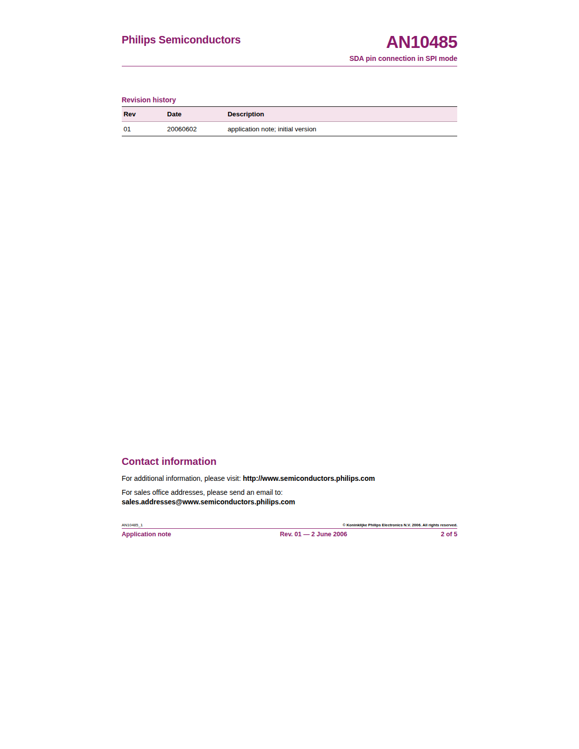Philips Semiconductors
AN10485
SDA pin connection in SPI mode
Revision history
| Rev | Date | Description |
| --- | --- | --- |
| 01 | 20060602 | application note; initial version |
Contact information
For additional information, please visit: http://www.semiconductors.philips.com
For sales office addresses, please send an email to: sales.addresses@www.semiconductors.philips.com
AN10485_1 © Koninklijke Philips Electronics N.V. 2006. All rights reserved.
Application note Rev. 01 — 2 June 2006 2 of 5